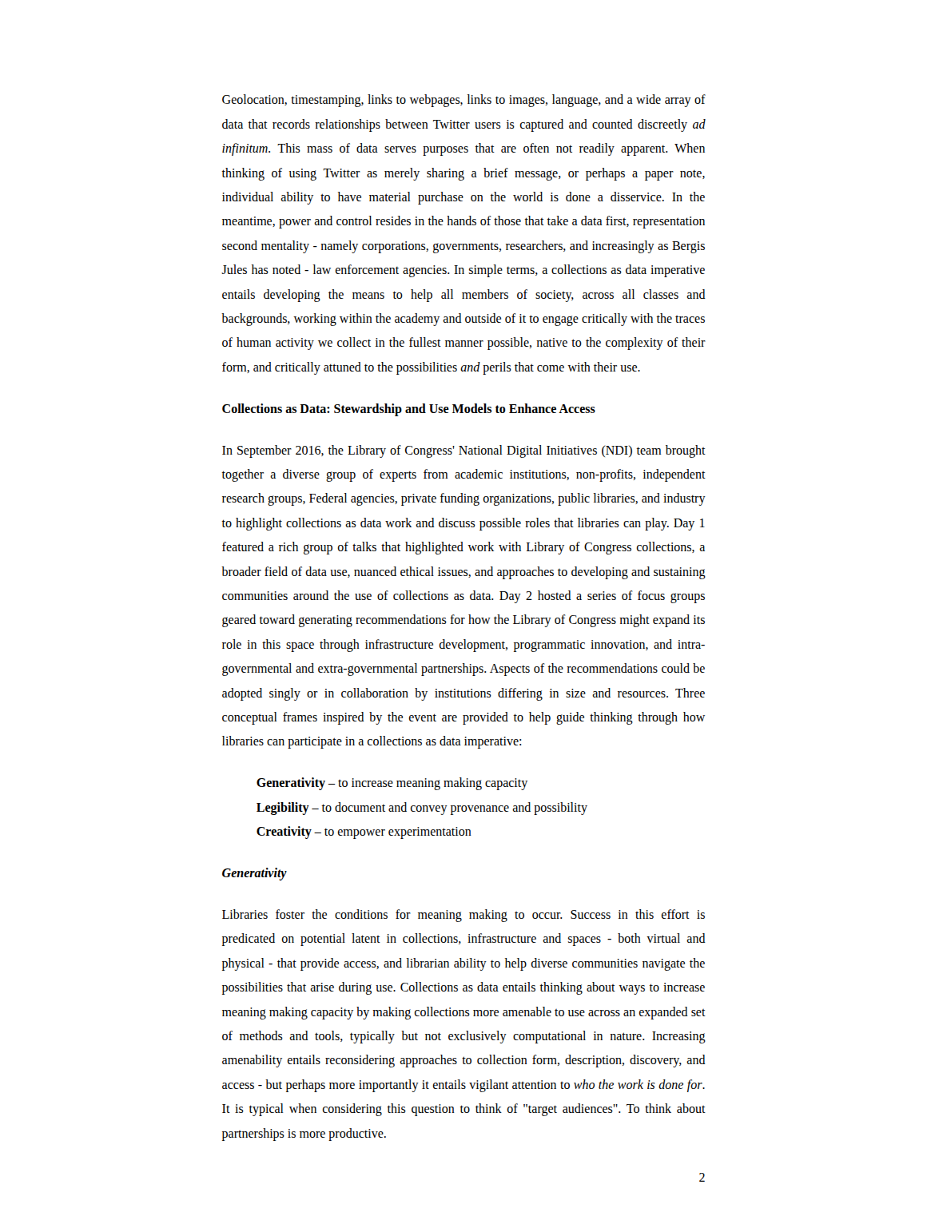Geolocation, timestamping, links to webpages, links to images, language, and a wide array of data that records relationships between Twitter users is captured and counted discreetly ad infinitum. This mass of data serves purposes that are often not readily apparent. When thinking of using Twitter as merely sharing a brief message, or perhaps a paper note, individual ability to have material purchase on the world is done a disservice. In the meantime, power and control resides in the hands of those that take a data first, representation second mentality - namely corporations, governments, researchers, and increasingly as Bergis Jules has noted - law enforcement agencies. In simple terms, a collections as data imperative entails developing the means to help all members of society, across all classes and backgrounds, working within the academy and outside of it to engage critically with the traces of human activity we collect in the fullest manner possible, native to the complexity of their form, and critically attuned to the possibilities and perils that come with their use.
Collections as Data: Stewardship and Use Models to Enhance Access
In September 2016, the Library of Congress' National Digital Initiatives (NDI) team brought together a diverse group of experts from academic institutions, non-profits, independent research groups, Federal agencies, private funding organizations, public libraries, and industry to highlight collections as data work and discuss possible roles that libraries can play. Day 1 featured a rich group of talks that highlighted work with Library of Congress collections, a broader field of data use, nuanced ethical issues, and approaches to developing and sustaining communities around the use of collections as data. Day 2 hosted a series of focus groups geared toward generating recommendations for how the Library of Congress might expand its role in this space through infrastructure development, programmatic innovation, and intra-governmental and extra-governmental partnerships. Aspects of the recommendations could be adopted singly or in collaboration by institutions differing in size and resources. Three conceptual frames inspired by the event are provided to help guide thinking through how libraries can participate in a collections as data imperative:
Generativity – to increase meaning making capacity
Legibility – to document and convey provenance and possibility
Creativity – to empower experimentation
Generativity
Libraries foster the conditions for meaning making to occur. Success in this effort is predicated on potential latent in collections, infrastructure and spaces - both virtual and physical - that provide access, and librarian ability to help diverse communities navigate the possibilities that arise during use. Collections as data entails thinking about ways to increase meaning making capacity by making collections more amenable to use across an expanded set of methods and tools, typically but not exclusively computational in nature. Increasing amenability entails reconsidering approaches to collection form, description, discovery, and access - but perhaps more importantly it entails vigilant attention to who the work is done for. It is typical when considering this question to think of "target audiences". To think about partnerships is more productive.
2